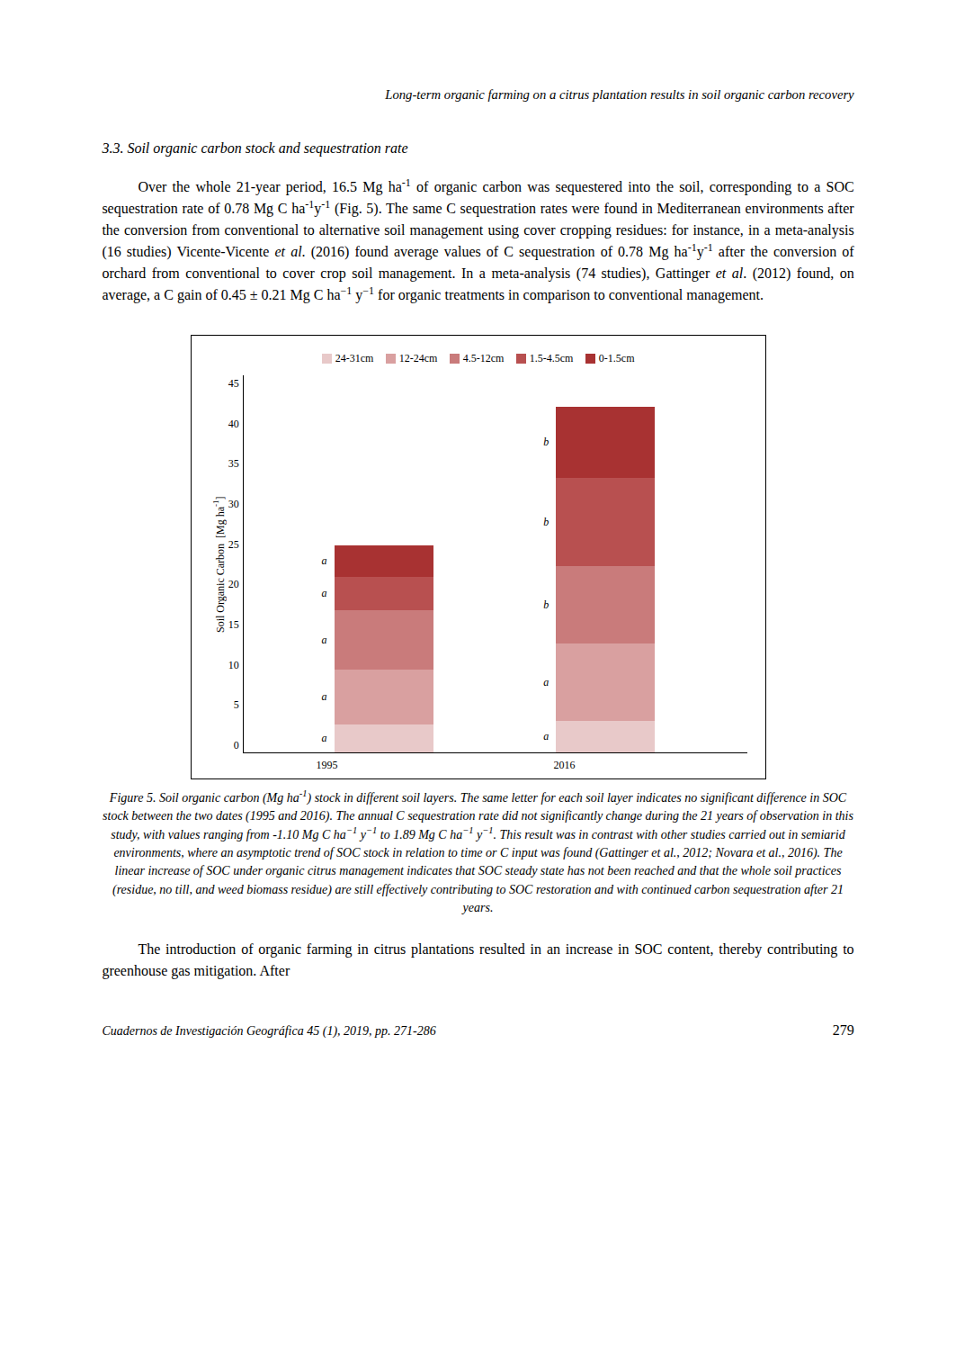Long-term organic farming on a citrus plantation results in soil organic carbon recovery
3.3. Soil organic carbon stock and sequestration rate
Over the whole 21-year period, 16.5 Mg ha-1 of organic carbon was sequestered into the soil, corresponding to a SOC sequestration rate of 0.78 Mg C ha-1y-1 (Fig. 5). The same C sequestration rates were found in Mediterranean environments after the conversion from conventional to alternative soil management using cover cropping residues: for instance, in a meta-analysis (16 studies) Vicente-Vicente et al. (2016) found average values of C sequestration of 0.78 Mg ha-1y-1 after the conversion of orchard from conventional to cover crop soil management. In a meta-analysis (74 studies), Gattinger et al. (2012) found, on average, a C gain of 0.45 ± 0.21 Mg C ha−1 y−1 for organic treatments in comparison to conventional management.
24-31cm 12-24cm 4.5-12cm 1.5-4.5cm 0-1.5cm
Soil Organic Carbon [Mg ha-1]
45
40
35
30
25
20
15
10
5
0
a
a
a
a
a
a
a
b
b
b
1995 2016
Figure 5. Soil organic carbon (Mg ha-1) stock in different soil layers. The same letter for each soil layer indicates no significant difference in SOC stock between the two dates (1995 and 2016). The annual C sequestration rate did not significantly change during the 21 years of observation in this study, with values ranging from -1.10 Mg C ha−1 y−1 to 1.89 Mg C ha−1 y−1. This result was in contrast with other studies carried out in semiarid environments, where an asymptotic trend of SOC stock in relation to time or C input was found (Gattinger et al., 2012; Novara et al., 2016). The linear increase of SOC under organic citrus management indicates that SOC steady state has not been reached and that the whole soil practices (residue, no till, and weed biomass residue) are still effectively contributing to SOC restoration and with continued carbon sequestration after 21 years.
The introduction of organic farming in citrus plantations resulted in an increase in SOC content, thereby contributing to greenhouse gas mitigation. After
Cuadernos de Investigación Geográfica 45 (1), 2019, pp. 271-286
279